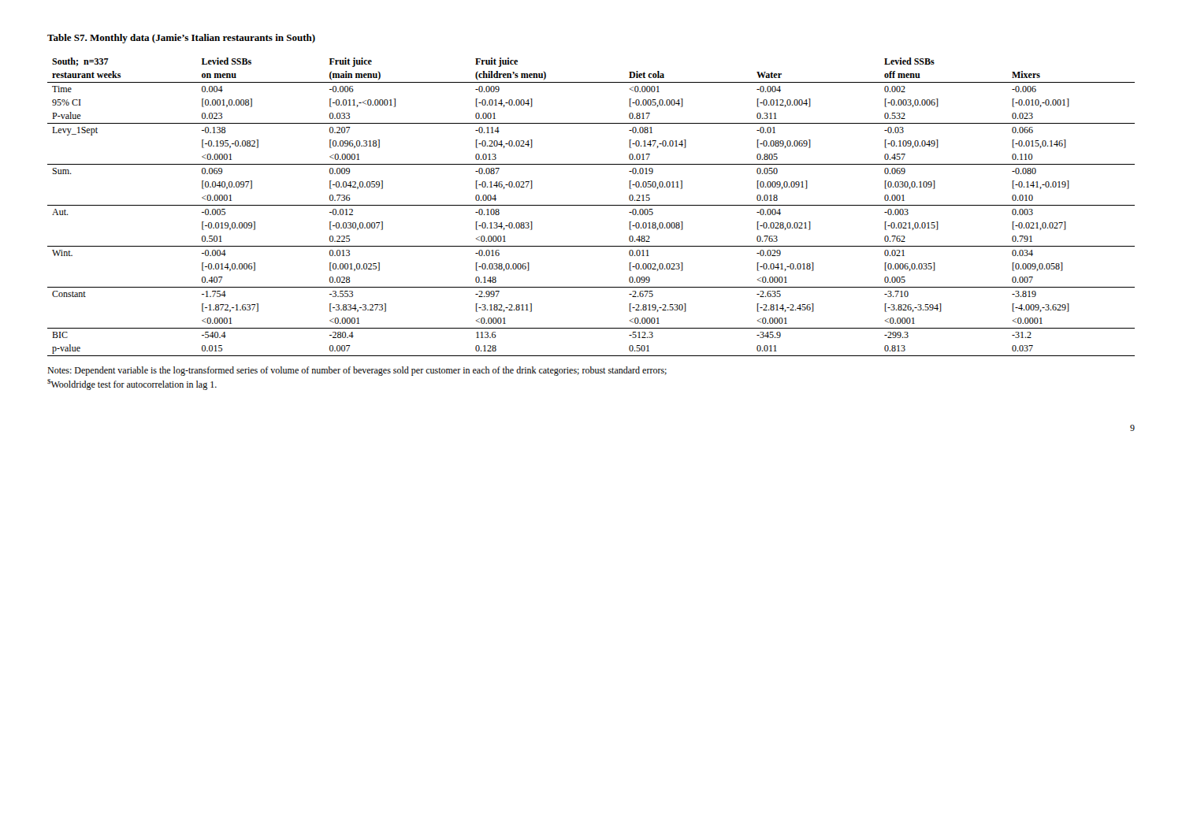Table S7. Monthly data (Jamie’s Italian restaurants in South)
| South; n=337 | Levied SSBs | Fruit juice | Fruit juice | | | Levied SSBs | |
| --- | --- | --- | --- | --- | --- | --- | --- |
| restaurant weeks | on menu | (main menu) | (children’s menu) | Diet cola | Water | off menu | Mixers |
| Time | 0.004 | -0.006 | -0.009 | <0.0001 | -0.004 | 0.002 | -0.006 |
| 95% CI | [0.001,0.008] | [-0.011,-<0.0001] | [-0.014,-0.004] | [-0.005,0.004] | [-0.012,0.004] | [-0.003,0.006] | [-0.010,-0.001] |
| P-value | 0.023 | 0.033 | 0.001 | 0.817 | 0.311 | 0.532 | 0.023 |
| Levy_1Sept | -0.138 | 0.207 | -0.114 | -0.081 | -0.01 | -0.03 | 0.066 |
| | [-0.195,-0.082] | [0.096,0.318] | [-0.204,-0.024] | [-0.147,-0.014] | [-0.089,0.069] | [-0.109,0.049] | [-0.015,0.146] |
| | <0.0001 | <0.0001 | 0.013 | 0.017 | 0.805 | 0.457 | 0.110 |
| Sum. | 0.069 | 0.009 | -0.087 | -0.019 | 0.050 | 0.069 | -0.080 |
| | [0.040,0.097] | [-0.042,0.059] | [-0.146,-0.027] | [-0.050,0.011] | [0.009,0.091] | [0.030,0.109] | [-0.141,-0.019] |
| | <0.0001 | 0.736 | 0.004 | 0.215 | 0.018 | 0.001 | 0.010 |
| Aut. | -0.005 | -0.012 | -0.108 | -0.005 | -0.004 | -0.003 | 0.003 |
| | [-0.019,0.009] | [-0.030,0.007] | [-0.134,-0.083] | [-0.018,0.008] | [-0.028,0.021] | [-0.021,0.015] | [-0.021,0.027] |
| | 0.501 | 0.225 | <0.0001 | 0.482 | 0.763 | 0.762 | 0.791 |
| Wint. | -0.004 | 0.013 | -0.016 | 0.011 | -0.029 | 0.021 | 0.034 |
| | [-0.014,0.006] | [0.001,0.025] | [-0.038,0.006] | [-0.002,0.023] | [-0.041,-0.018] | [0.006,0.035] | [0.009,0.058] |
| | 0.407 | 0.028 | 0.148 | 0.099 | <0.0001 | 0.005 | 0.007 |
| Constant | -1.754 | -3.553 | -2.997 | -2.675 | -2.635 | -3.710 | -3.819 |
| | [-1.872,-1.637] | [-3.834,-3.273] | [-3.182,-2.811] | [-2.819,-2.530] | [-2.814,-2.456] | [-3.826,-3.594] | [-4.009,-3.629] |
| | <0.0001 | <0.0001 | <0.0001 | <0.0001 | <0.0001 | <0.0001 | <0.0001 |
| BIC | -540.4 | -280.4 | 113.6 | -512.3 | -345.9 | -299.3 | -31.2 |
| p-value | 0.015 | 0.007 | 0.128 | 0.501 | 0.011 | 0.813 | 0.037 |
Notes: Dependent variable is the log-transformed series of volume of number of beverages sold per customer in each of the drink categories; robust standard errors;
$Wooldridge test for autocorrelation in lag 1.
9